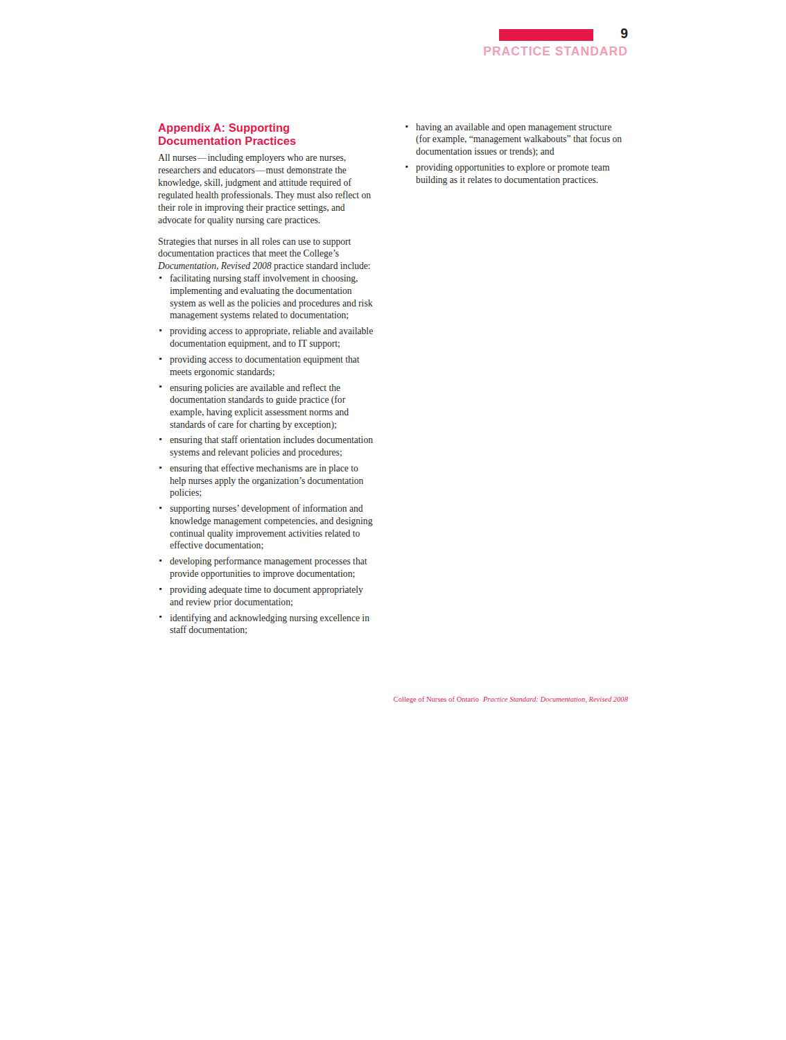9
Practice Standard
Appendix A: Supporting
Documentation Practices
All nurses — including employers who are nurses, researchers and educators — must demonstrate the knowledge, skill, judgment and attitude required of regulated health professionals. They must also reflect on their role in improving their practice settings, and advocate for quality nursing care practices.
Strategies that nurses in all roles can use to support documentation practices that meet the College’s Documentation, Revised 2008 practice standard include:
facilitating nursing staff involvement in choosing, implementing and evaluating the documentation system as well as the policies and procedures and risk management systems related to documentation;
providing access to appropriate, reliable and available documentation equipment, and to IT support;
providing access to documentation equipment that meets ergonomic standards;
ensuring policies are available and reflect the documentation standards to guide practice (for example, having explicit assessment norms and standards of care for charting by exception);
ensuring that staff orientation includes documentation systems and relevant policies and procedures;
ensuring that effective mechanisms are in place to help nurses apply the organization’s documentation policies;
supporting nurses’ development of information and knowledge management competencies, and designing continual quality improvement activities related to effective documentation;
developing performance management processes that provide opportunities to improve documentation;
providing adequate time to document appropriately and review prior documentation;
identifying and acknowledging nursing excellence in staff documentation;
having an available and open management structure (for example, “management walkabouts” that focus on documentation issues or trends); and
providing opportunities to explore or promote team building as it relates to documentation practices.
College of Nurses of Ontario Practice Standard: Documentation, Revised 2008